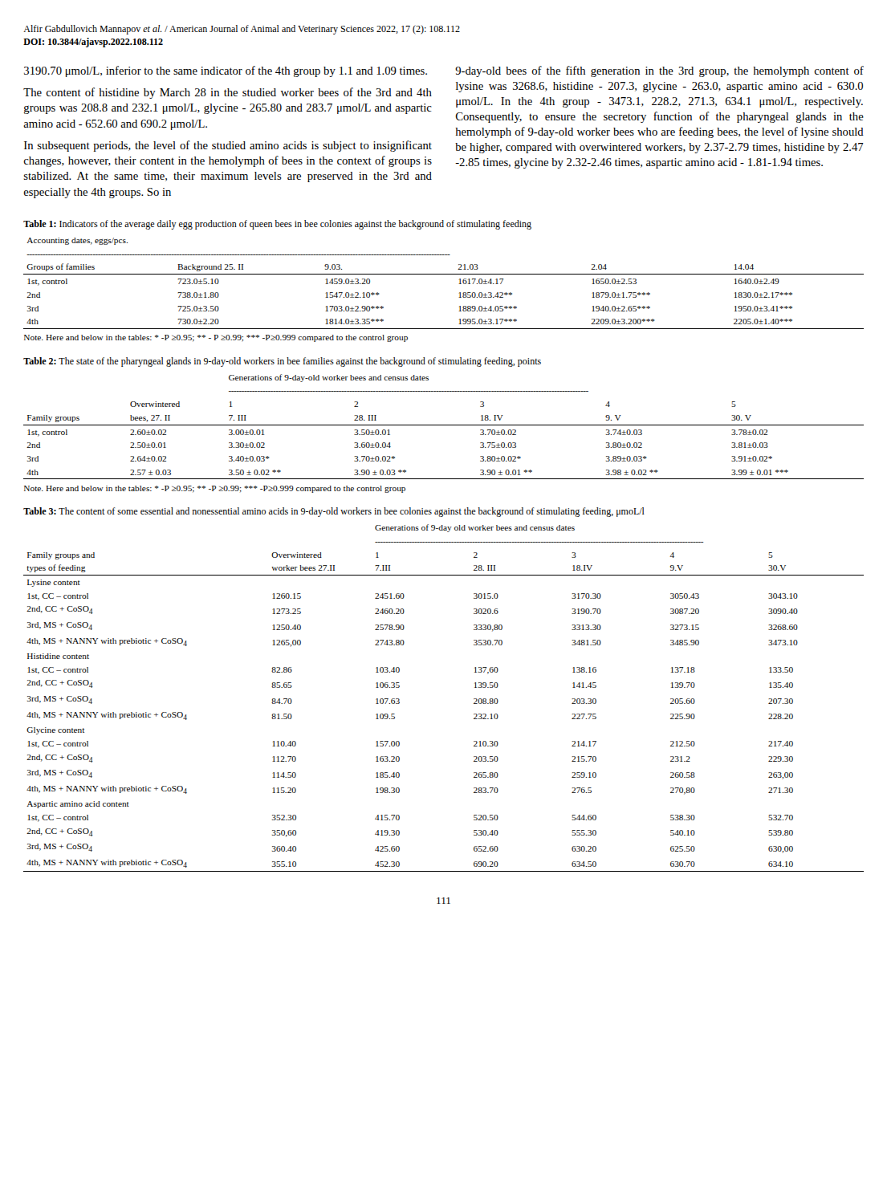Alfir Gabdullovich Mannapov et al. / American Journal of Animal and Veterinary Sciences 2022, 17 (2): 108.112
DOI: 10.3844/ajavsp.2022.108.112
3190.70 μmol/L, inferior to the same indicator of the 4th group by 1.1 and 1.09 times.
The content of histidine by March 28 in the studied worker bees of the 3rd and 4th groups was 208.8 and 232.1 μmol/L, glycine - 265.80 and 283.7 μmol/L and aspartic amino acid - 652.60 and 690.2 μmol/L.
In subsequent periods, the level of the studied amino acids is subject to insignificant changes, however, their content in the hemolymph of bees in the context of groups is stabilized. At the same time, their maximum levels are preserved in the 3rd and especially the 4th groups. So in
9-day-old bees of the fifth generation in the 3rd group, the hemolymph content of lysine was 3268.6, histidine - 207.3, glycine - 263.0, aspartic amino acid - 630.0 μmol/L. In the 4th group - 3473.1, 228.2, 271.3, 634.1 μmol/L, respectively. Consequently, to ensure the secretory function of the pharyngeal glands in the hemolymph of 9-day-old worker bees who are feeding bees, the level of lysine should be higher, compared with overwintered workers, by 2.37-2.79 times, histidine by 2.47 -2.85 times, glycine by 2.32-2.46 times, aspartic amino acid - 1.81-1.94 times.
Table 1: Indicators of the average daily egg production of queen bees in bee colonies against the background of stimulating feeding
| Accounting dates, eggs/pcs. |
| ----------------------------------------------------------------------------------------------------------------------------------------------------------------- |
| Groups of families | Background 25. II | 9.03. | 21.03 | 2.04 | 14.04 |
| 1st, control | 723.0±5.10 | 1459.0±3.20 | 1617.0±4.17 | 1650.0±2.53 | 1640.0±2.49 |
| 2nd | 738.0±1.80 | 1547.0±2.10** | 1850.0±3.42** | 1879.0±1.75*** | 1830.0±2.17*** |
| 3rd | 725.0±3.50 | 1703.0±2.90*** | 1889.0±4.05*** | 1940.0±2.65*** | 1950.0±3.41*** |
| 4th | 730.0±2.20 | 1814.0±3.35*** | 1995.0±3.17*** | 2209.0±3.200*** | 2205.0±1.40*** |
Note. Here and below in the tables: * -P ≥0.95; ** - P ≥0.99; *** -P≥0.999 compared to the control group
Table 2: The state of the pharyngeal glands in 9-day-old workers in bee families against the background of stimulating feeding, points
| | | Generations of 9-day-old worker bees and census dates |
| | | ----------------------------------------------------------------------------------------------------------------------------------------- |
| | Overwintered | 1 | 2 | 3 | 4 | 5 |
| Family groups | bees, 27. II | 7. III | 28. III | 18. IV | 9. V | 30. V |
| 1st, control | 2.60±0.02 | 3.00±0.01 | 3.50±0.01 | 3.70±0.02 | 3.74±0.03 | 3.78±0.02 |
| 2nd | 2.50±0.01 | 3.30±0.02 | 3.60±0.04 | 3.75±0.03 | 3.80±0.02 | 3.81±0.03 |
| 3rd | 2.64±0.02 | 3.40±0.03* | 3.70±0.02* | 3.80±0.02* | 3.89±0.03* | 3.91±0.02* |
| 4th | 2.57 ± 0.03 | 3.50 ± 0.02 ** | 3.90 ± 0.03 ** | 3.90 ± 0.01 ** | 3.98 ± 0.02 ** | 3.99 ± 0.01 *** |
Note. Here and below in the tables: * -P ≥0.95; ** -P ≥0.99; *** -P≥0.999 compared to the control group
Table 3: The content of some essential and nonessential amino acids in 9-day-old workers in bee colonies against the background of stimulating feeding, μmoL/l
| | | Generations of 9-day old worker bees and census dates |
| | | ----------------------------------------------------------------------------------------------------------------------------- |
| Family groups and | Overwintered | 1 | 2 | 3 | 4 | 5 |
| types of feeding | worker bees 27.II | 7.III | 28. III | 18.IV | 9.V | 30.V |
| Lysine content |
| 1st, CC – control | 1260.15 | 2451.60 | 3015.0 | 3170.30 | 3050.43 | 3043.10 |
| 2nd, CC + CoSO 4 | 1273.25 | 2460.20 | 3020.6 | 3190.70 | 3087.20 | 3090.40 |
| 3rd, MS + CoSO 4 | 1250.40 | 2578.90 | 3330,80 | 3313.30 | 3273.15 | 3268.60 |
| 4th, MS + NANNY with prebiotic + CoSO 4 | 1265,00 | 2743.80 | 3530.70 | 3481.50 | 3485.90 | 3473.10 |
| Histidine content |
| 1st, CC – control | 82.86 | 103.40 | 137,60 | 138.16 | 137.18 | 133.50 |
| 2nd, CC + CoSO 4 | 85.65 | 106.35 | 139.50 | 141.45 | 139.70 | 135.40 |
| 3rd, MS + CoSO 4 | 84.70 | 107.63 | 208.80 | 203.30 | 205.60 | 207.30 |
| 4th, MS + NANNY with prebiotic + CoSO 4 | 81.50 | 109.5 | 232.10 | 227.75 | 225.90 | 228.20 |
| Glycine content |
| 1st, CC – control | 110.40 | 157.00 | 210.30 | 214.17 | 212.50 | 217.40 |
| 2nd, CC + CoSO 4 | 112.70 | 163.20 | 203.50 | 215.70 | 231.2 | 229.30 |
| 3rd, MS + CoSO 4 | 114.50 | 185.40 | 265.80 | 259.10 | 260.58 | 263,00 |
| 4th, MS + NANNY with prebiotic + CoSO 4 | 115.20 | 198.30 | 283.70 | 276.5 | 270,80 | 271.30 |
| Aspartic amino acid content |
| 1st, CC – control | 352.30 | 415.70 | 520.50 | 544.60 | 538.30 | 532.70 |
| 2nd, CC + CoSO 4 | 350,60 | 419.30 | 530.40 | 555.30 | 540.10 | 539.80 |
| 3rd, MS + CoSO 4 | 360.40 | 425.60 | 652.60 | 630.20 | 625.50 | 630,00 |
| 4th, MS + NANNY with prebiotic + CoSO 4 | 355.10 | 452.30 | 690.20 | 634.50 | 630.70 | 634.10 |
111